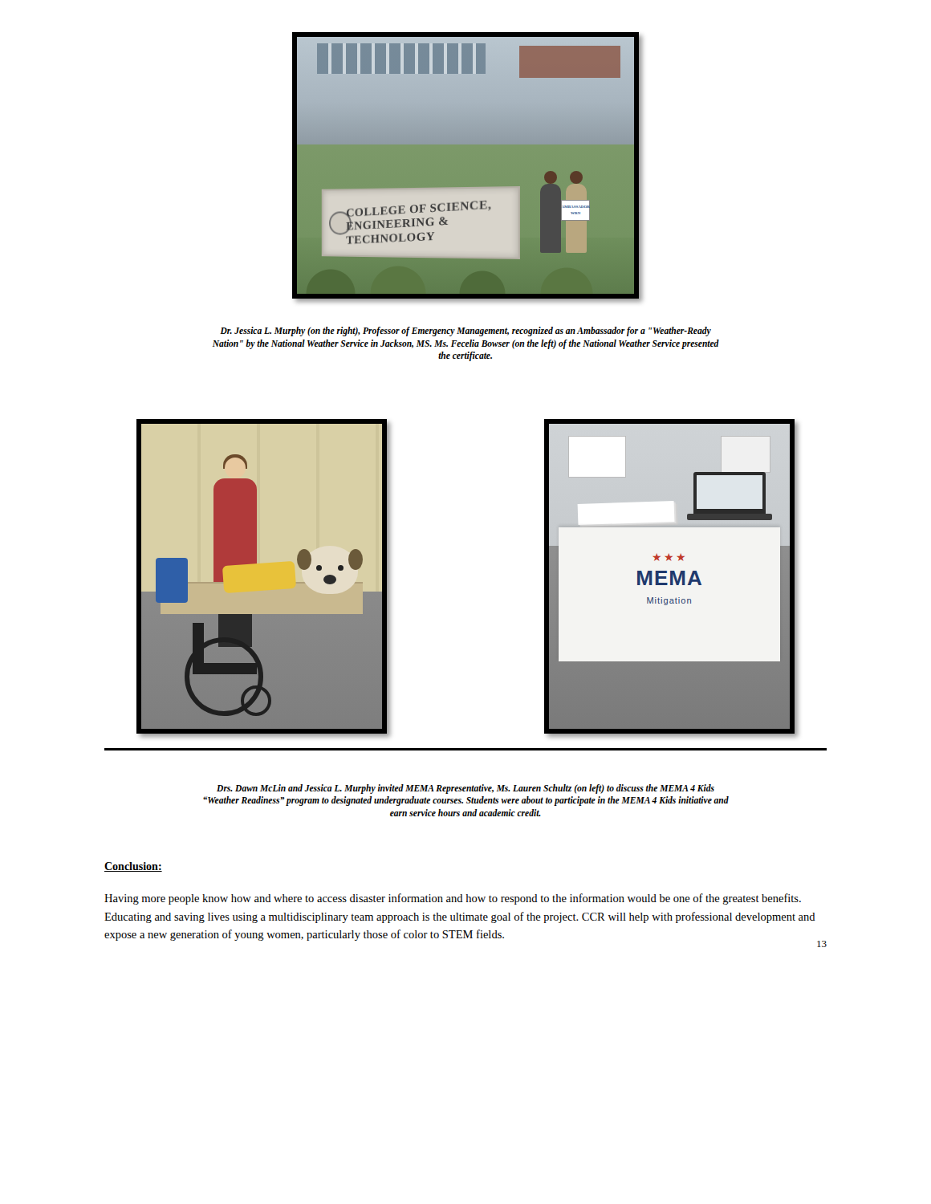COLLEGE OF SCIENCE,
ENGINEERING &
TECHNOLOGY
AMBASSADOR
WRN
Dr. Jessica L. Murphy (on the right), Professor of Emergency Management, recognized as an Ambassador for a "Weather-Ready Nation" by the National Weather Service in Jackson, MS. Ms. Fecelia Bowser (on the left) of the National Weather Service presented the certificate.
★★★
MEMA
Mitigation
Drs. Dawn McLin and Jessica L. Murphy invited MEMA Representative, Ms. Lauren Schultz (on left) to discuss the MEMA 4 Kids “Weather Readiness” program to designated undergraduate courses. Students were about to participate in the MEMA 4 Kids initiative and earn service hours and academic credit.
Conclusion:
Having more people know how and where to access disaster information and how to respond to the information would be one of the greatest benefits. Educating and saving lives using a multidisciplinary team approach is the ultimate goal of the project. CCR will help with professional development and expose a new generation of young women, particularly those of color to STEM fields.
13